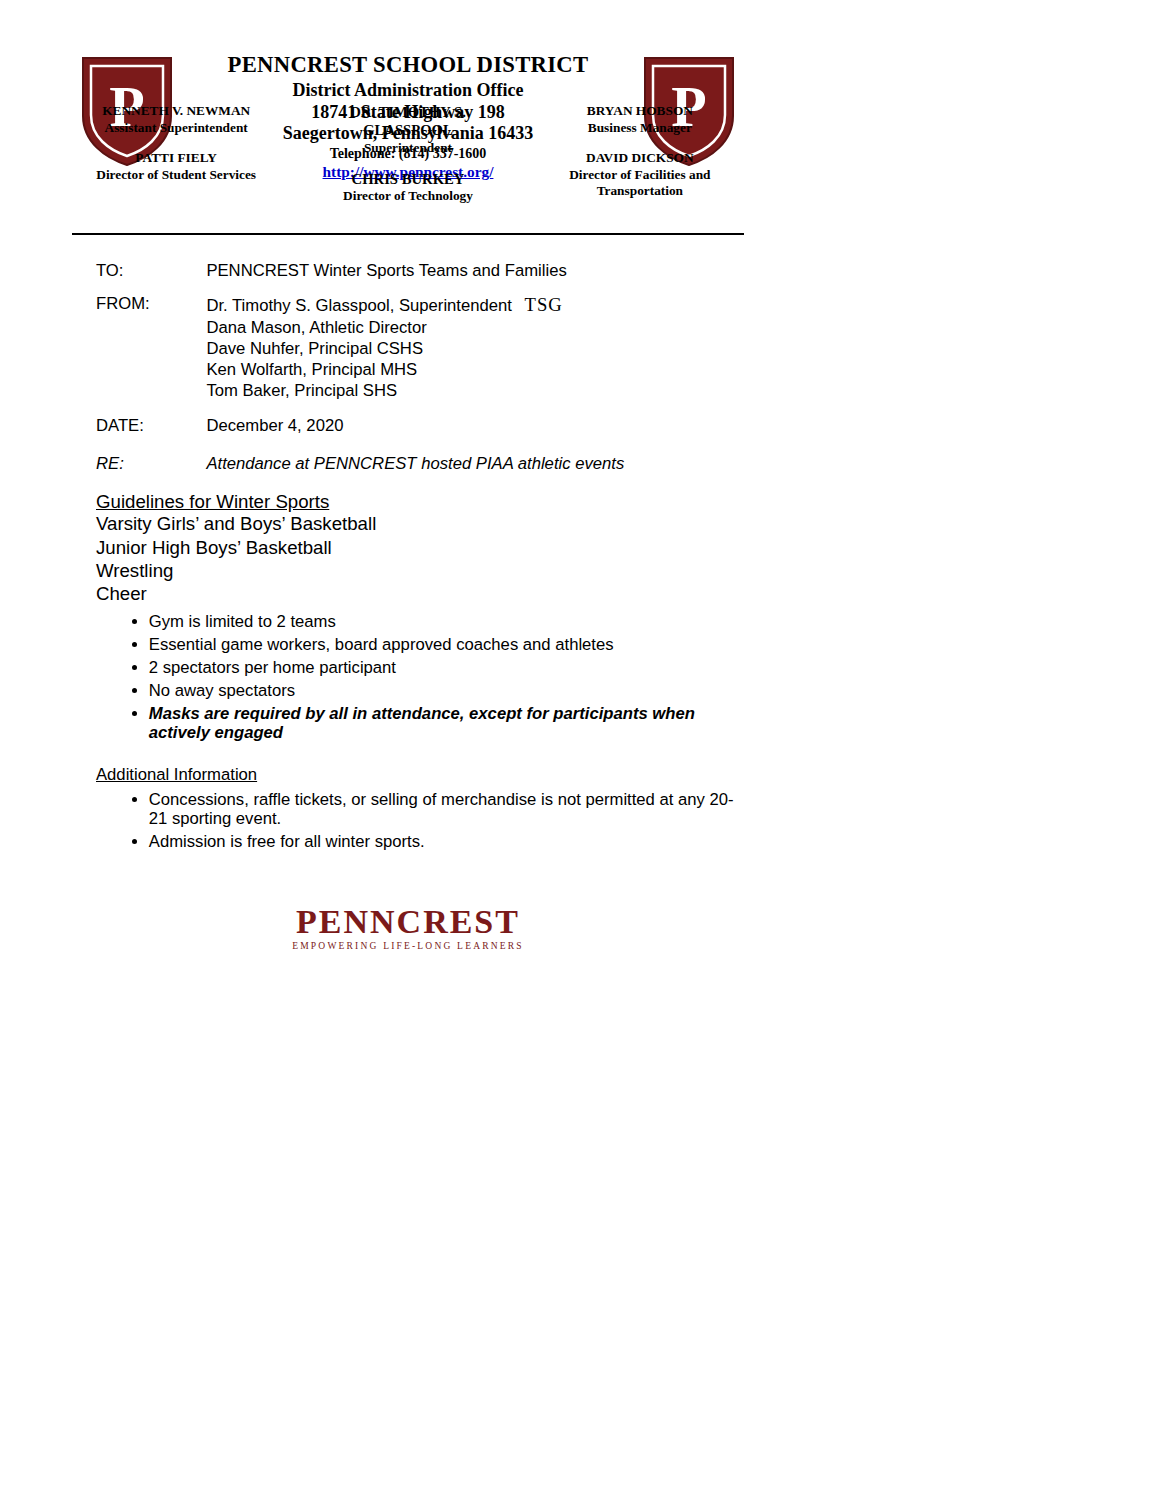P
PENNCREST SCHOOL DISTRICT
District Administration Office
18741 State Highway 198
Saegertown, Pennsylvania 16433
Telephone: (814) 337-1600
http://www.penncrest.org/
P
Kenneth V. Newman
Assistant Superintendent
Patti Fiely
Director of Student Services
Dr. Timothy S. Glasspool
Superintendent
Chris Burkey
Director of Technology
Bryan Hobson
Business Manager
David Dickson
Director of Facilities and Transportation
TO:
PENNCREST Winter Sports Teams and Families
FROM:
Dr. Timothy S. Glasspool, Superintendent TSG
Dana Mason, Athletic Director
Dave Nuhfer, Principal CSHS
Ken Wolfarth, Principal MHS
Tom Baker, Principal SHS
DATE:
December 4, 2020
RE:
Attendance at PENNCREST hosted PIAA athletic events
Guidelines for Winter Sports
Varsity Girls’ and Boys’ Basketball
Junior High Boys’ Basketball
Wrestling
Cheer
Gym is limited to 2 teams
Essential game workers, board approved coaches and athletes
2 spectators per home participant
No away spectators
Masks are required by all in attendance, except for participants when actively engaged
Additional Information
Concessions, raffle tickets, or selling of merchandise is not permitted at any 20-21 sporting event.
Admission is free for all winter sports.
PENNCREST EMPOWERING LIFE-LONG LEARNERS